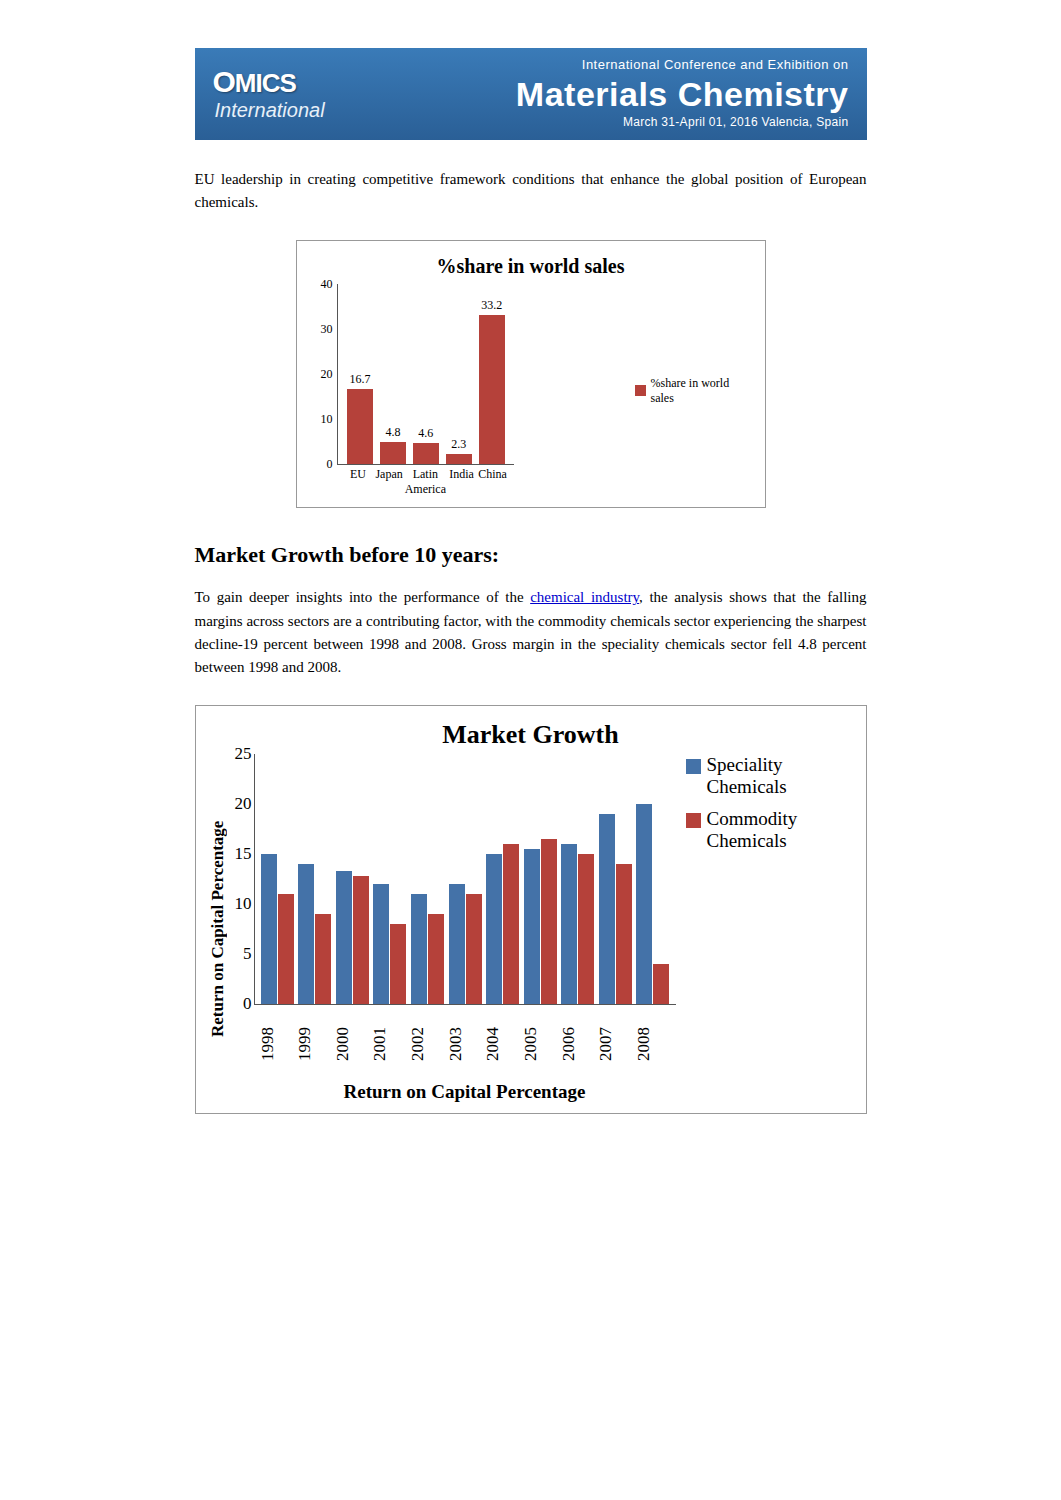OMICS
International
International Conference and Exhibition on
Materials Chemistry
March 31-April 01, 2016 Valencia, Spain
EU leadership in creating competitive framework conditions that enhance the global position of European chemicals.
%share in world sales
40 30 20 10 0
16.7
4.8
4.6
2.3
33.2
EU
Japan
Latin America
India
China
%share in world sales
Market Growth before 10 years:
To gain deeper insights into the performance of the chemical industry, the analysis shows that the falling margins across sectors are a contributing factor, with the commodity chemicals sector experiencing the sharpest decline-19 percent between 1998 and 2008. Gross margin in the speciality chemicals sector fell 4.8 percent between 1998 and 2008.
Market Growth
Return on Capital Percentage
25 20 15 10 5 0
1998
1999
2000
2001
2002
2003
2004
2005
2006
2007
2008
Return on Capital Percentage
Speciality Chemicals
Commodity Chemicals